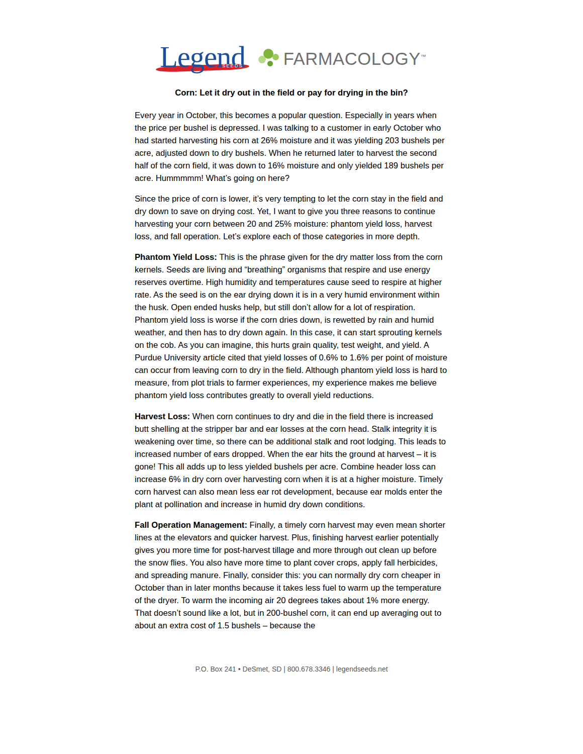Legend SEEDS
Farmacology™
Corn: Let it dry out in the field or pay for drying in the bin?
Every year in October, this becomes a popular question. Especially in years when the price per bushel is depressed. I was talking to a customer in early October who had started harvesting his corn at 26% moisture and it was yielding 203 bushels per acre, adjusted down to dry bushels. When he returned later to harvest the second half of the corn field, it was down to 16% moisture and only yielded 189 bushels per acre. Hummmmm! What’s going on here?
Since the price of corn is lower, it’s very tempting to let the corn stay in the field and dry down to save on drying cost. Yet, I want to give you three reasons to continue harvesting your corn between 20 and 25% moisture: phantom yield loss, harvest loss, and fall operation. Let’s explore each of those categories in more depth.
Phantom Yield Loss: This is the phrase given for the dry matter loss from the corn kernels. Seeds are living and “breathing” organisms that respire and use energy reserves overtime. High humidity and temperatures cause seed to respire at higher rate. As the seed is on the ear drying down it is in a very humid environment within the husk. Open ended husks help, but still don’t allow for a lot of respiration. Phantom yield loss is worse if the corn dries down, is rewetted by rain and humid weather, and then has to dry down again. In this case, it can start sprouting kernels on the cob. As you can imagine, this hurts grain quality, test weight, and yield. A Purdue University article cited that yield losses of 0.6% to 1.6% per point of moisture can occur from leaving corn to dry in the field. Although phantom yield loss is hard to measure, from plot trials to farmer experiences, my experience makes me believe phantom yield loss contributes greatly to overall yield reductions.
Harvest Loss: When corn continues to dry and die in the field there is increased butt shelling at the stripper bar and ear losses at the corn head. Stalk integrity it is weakening over time, so there can be additional stalk and root lodging. This leads to increased number of ears dropped. When the ear hits the ground at harvest – it is gone! This all adds up to less yielded bushels per acre. Combine header loss can increase 6% in dry corn over harvesting corn when it is at a higher moisture. Timely corn harvest can also mean less ear rot development, because ear molds enter the plant at pollination and increase in humid dry down conditions.
Fall Operation Management: Finally, a timely corn harvest may even mean shorter lines at the elevators and quicker harvest. Plus, finishing harvest earlier potentially gives you more time for post-harvest tillage and more through out clean up before the snow flies. You also have more time to plant cover crops, apply fall herbicides, and spreading manure. Finally, consider this: you can normally dry corn cheaper in October than in later months because it takes less fuel to warm up the temperature of the dryer. To warm the incoming air 20 degrees takes about 1% more energy. That doesn’t sound like a lot, but in 200-bushel corn, it can end up averaging out to about an extra cost of 1.5 bushels – because the
P.O. Box 241 • DeSmet, SD | 800.678.3346 | legendseeds.net